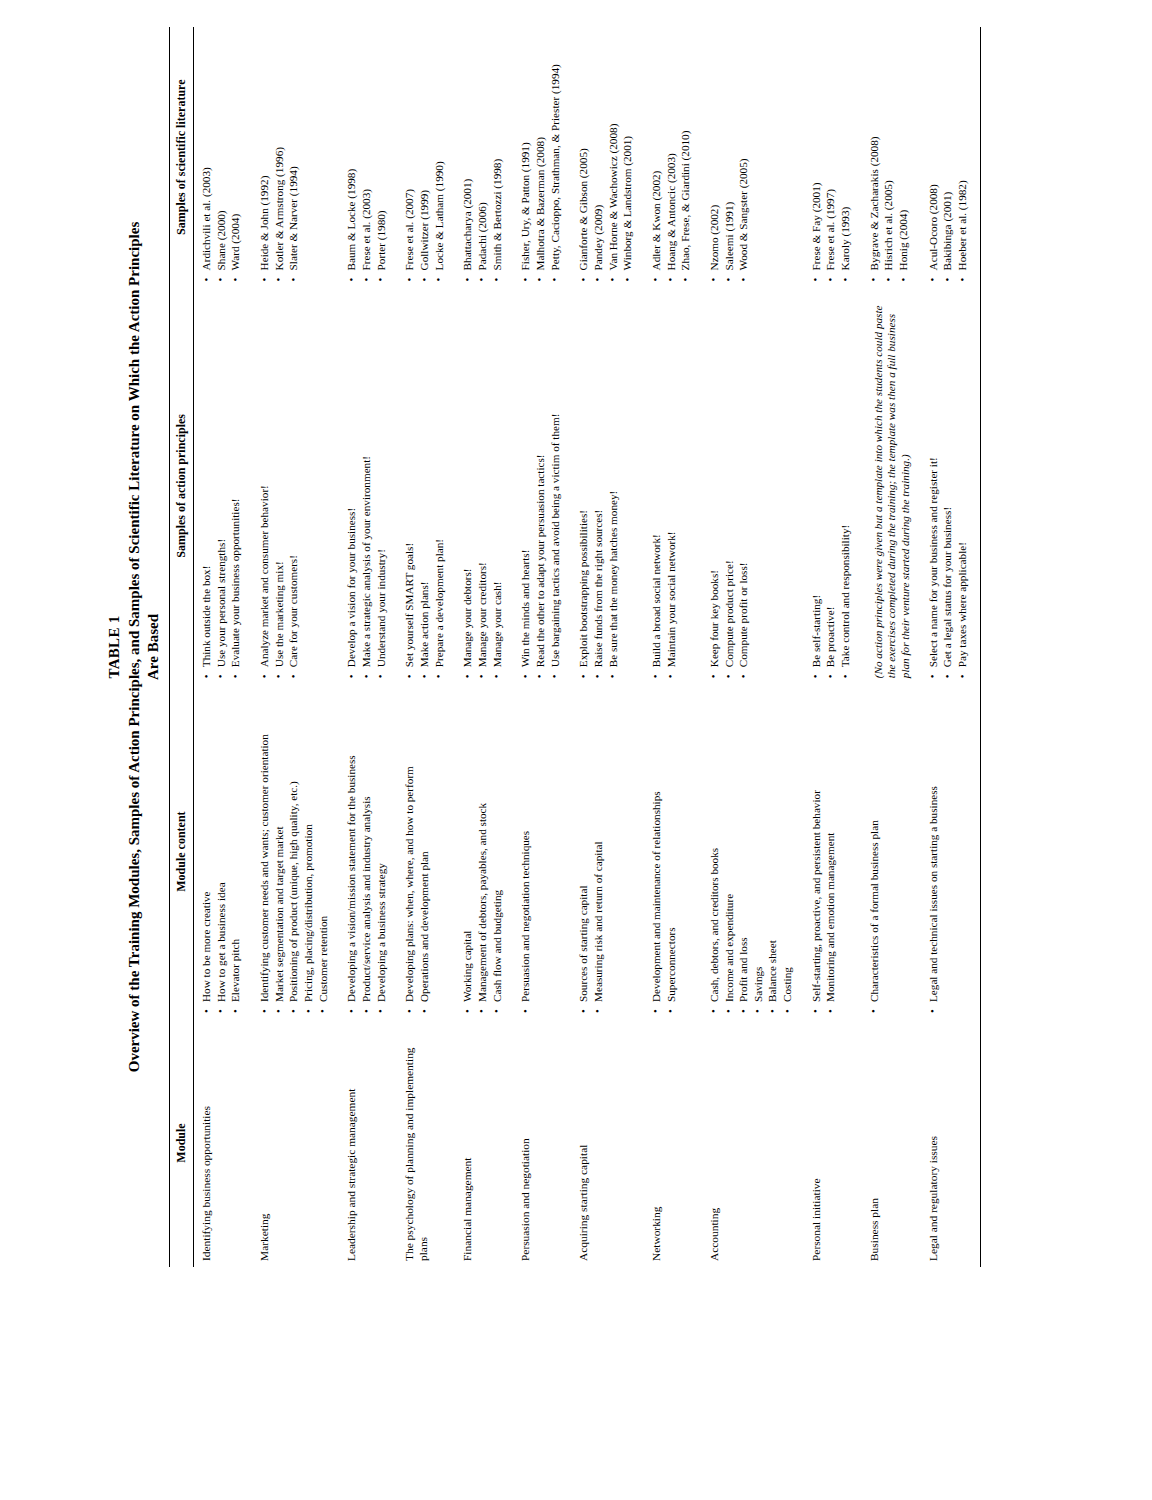TABLE 1
Overview of the Training Modules, Samples of Action Principles, and Samples of Scientific Literature on Which the Action Principles
Are Based
| Module | Module content | Samples of action principles | Samples of scientific literature |
| --- | --- | --- | --- |
| Identifying business opportunities | How to be more creative How to get a business idea Elevator pitch | Think outside the box! Use your personal strengths! Evaluate your business opportunities! | Ardichvili et al. (2003) Shane (2000) Ward (2004) |
| Marketing | Identifying customer needs and wants; customer orientation Market segmentation and target market Positioning of product (unique, high quality, etc.) Pricing, placing/distribution, promotion Customer retention | Analyze market and consumer behavior! Use the marketing mix! Care for your customers! | Heide & John (1992) Kotler & Armstrong (1996) Slater & Narver (1994) |
| Leadership and strategic management | Developing a vision/mission statement for the business Product/service analysis and industry analysis Developing a business strategy | Develop a vision for your business! Make a strategic analysis of your environment! Understand your industry! | Baum & Locke (1998) Frese et al. (2003) Porter (1980) |
| The psychology of planning and implementing plans | Developing plans: when, where, and how to perform Operations and development plan | Set yourself SMART goals! Make action plans! Prepare a development plan! | Frese et al. (2007) Gollwitzer (1999) Locke & Latham (1990) |
| Financial management | Working capital Management of debtors, payables, and stock Cash flow and budgeting | Manage your debtors! Manage your creditors! Manage your cash! | Bhattacharya (2001) Padachi (2006) Smith & Bertozzi (1998) |
| Persuasion and negotiation | Persuasion and negotiation techniques | Win the minds and hearts! Read the other to adapt your persuasion tactics! Use bargaining tactics and avoid being a victim of them! | Fisher, Ury, & Patton (1991) Malhotra & Bazerman (2008) Petty, Cacioppo, Strathman, & Priester (1994) |
| Acquiring starting capital | Sources of starting capital Measuring risk and return of capital | Exploit bootstrapping possibilities! Raise funds from the right sources! Be sure that the money hatches money! | Gianforte & Gibson (2005) Pandey (2009) Van Horne & Wachowicz (2008) Winborg & Landstrom (2001) |
| Networking | Development and maintenance of relationships Superconnectors | Build a broad social network! Maintain your social network! | Adler & Kwon (2002) Hoang & Antoncic (2003) Zhao, Frese, & Giardini (2010) |
| Accounting | Cash, debtors, and creditors books Income and expenditure Profit and loss Savings Balance sheet Costing | Keep four key books! Compute product price! Compute profit or loss! | Nzomo (2002) Saleemi (1991) Wood & Sangster (2005) |
| Personal initiative | Self-starting, proactive, and persistent behavior Monitoring and emotion management | Be self-starting! Be proactive! Take control and responsibility! | Frese & Fay (2001) Frese et al. (1997) Karoly (1993) |
| Business plan | Characteristics of a formal business plan | (No action principles were given but a template into which the students could paste the exercises completed during the training; the template was then a full business plan for their venture started during the training.) | Bygrave & Zacharakis (2008) Hisrich et al. (2005) Honig (2004) |
| Legal and regulatory issues | Legal and technical issues on starting a business | Select a name for your business and register it! Get a legal status for your business! Pay taxes where applicable! | Acul-Ocoro (2008) Bakibinga (2001) Hoeber et al. (1982) |